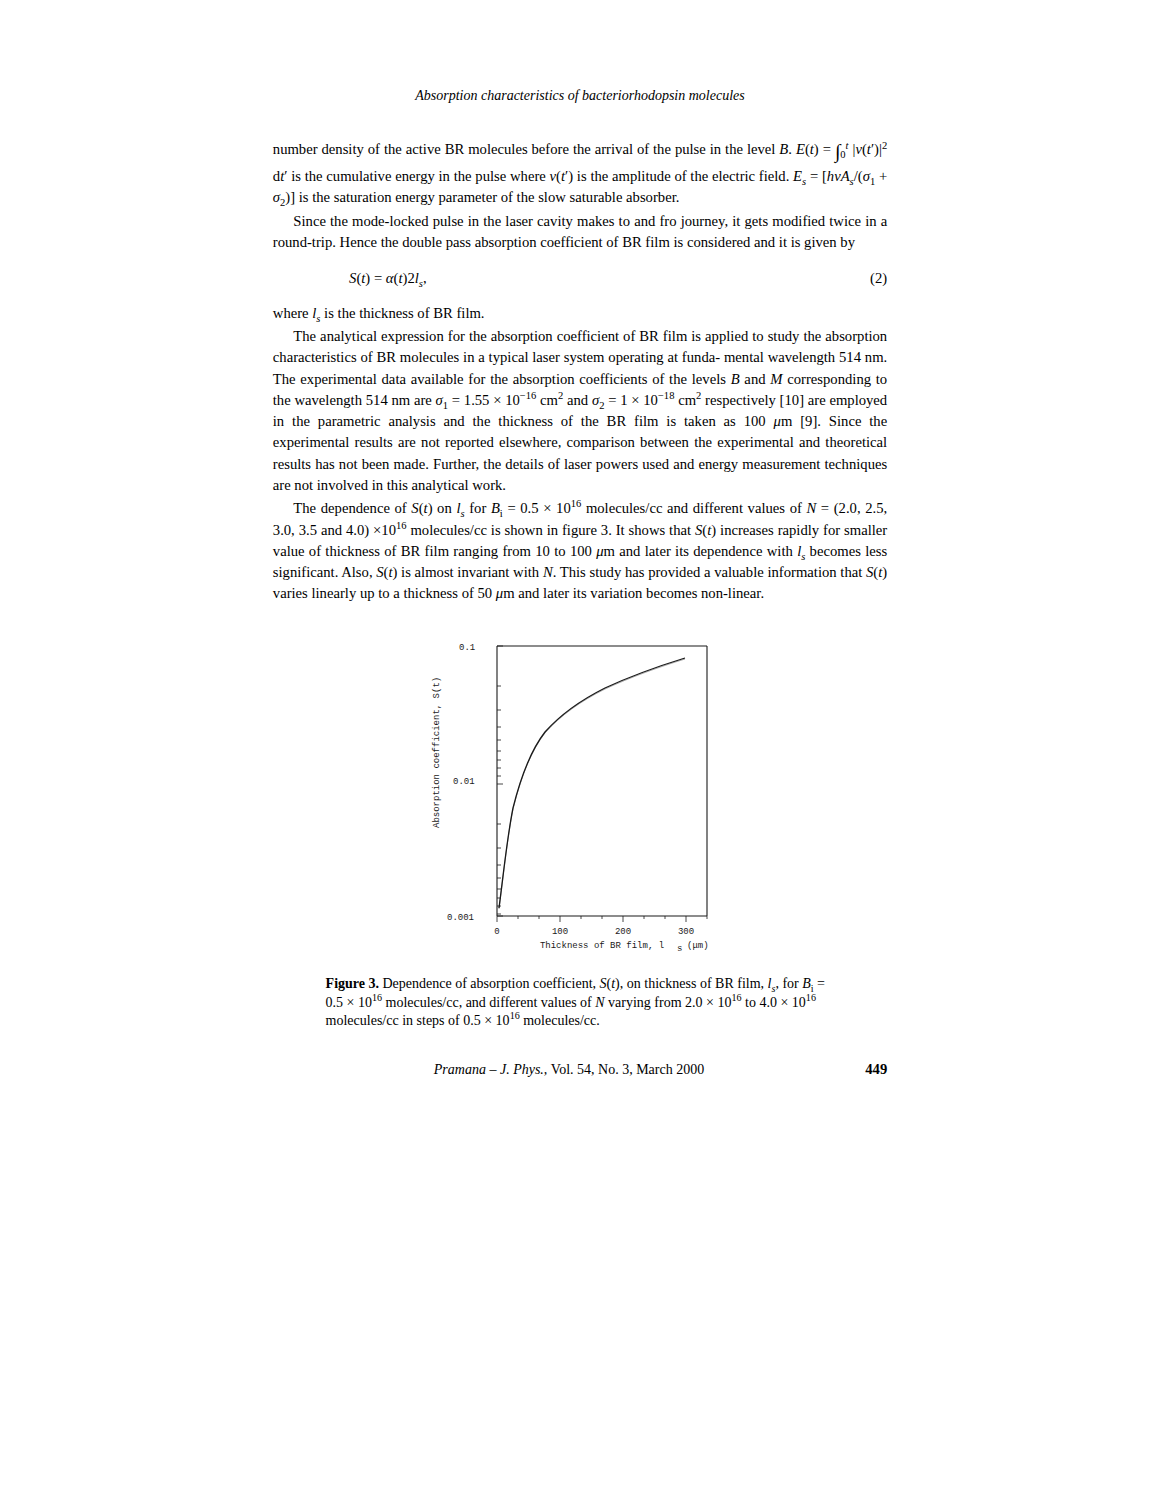Absorption characteristics of bacteriorhodopsin molecules
number density of the active BR molecules before the arrival of the pulse in the level B. E(t) = ∫0t |v(t′)|2 dt′ is the cumulative energy in the pulse where v(t′) is the amplitude of the electric field. Es = [hνAs/(σ1 + σ2)] is the saturation energy parameter of the slow saturable absorber.
Since the mode-locked pulse in the laser cavity makes to and fro journey, it gets modified twice in a round-trip. Hence the double pass absorption coefficient of BR film is considered and it is given by
S(t) = α(t)2ls, (2)
where ls is the thickness of BR film.
The analytical expression for the absorption coefficient of BR film is applied to study the absorption characteristics of BR molecules in a typical laser system operating at funda- mental wavelength 514 nm. The experimental data available for the absorption coefficients of the levels B and M corresponding to the wavelength 514 nm are σ1 = 1.55 × 10−16 cm2 and σ2 = 1 × 10−18 cm2 respectively [10] are employed in the parametric analysis and the thickness of the BR film is taken as 100 μm [9]. Since the experimental results are not reported elsewhere, comparison between the experimental and theoretical results has not been made. Further, the details of laser powers used and energy measurement techniques are not involved in this analytical work.
The dependence of S(t) on ls for Bi = 0.5 × 1016 molecules/cc and different values of N = (2.0, 2.5, 3.0, 3.5 and 4.0) ×1016 molecules/cc is shown in figure 3. It shows that S(t) increases rapidly for smaller value of thickness of BR film ranging from 10 to 100 μm and later its dependence with ls becomes less significant. Also, S(t) is almost invariant with N. This study has provided a valuable information that S(t) varies linearly up to a thickness of 50 μm and later its variation becomes non-linear.
0.1 0.01 0.001 0 100 200 300 Thickness of BR film, l s (μm) Absorption coefficient, S(t)
Figure 3. Dependence of absorption coefficient, S(t), on thickness of BR film, ls, for Bi = 0.5 × 1016 molecules/cc, and different values of N varying from 2.0 × 1016 to 4.0 × 1016 molecules/cc in steps of 0.5 × 1016 molecules/cc.
Pramana – J. Phys., Vol. 54, No. 3, March 2000 449